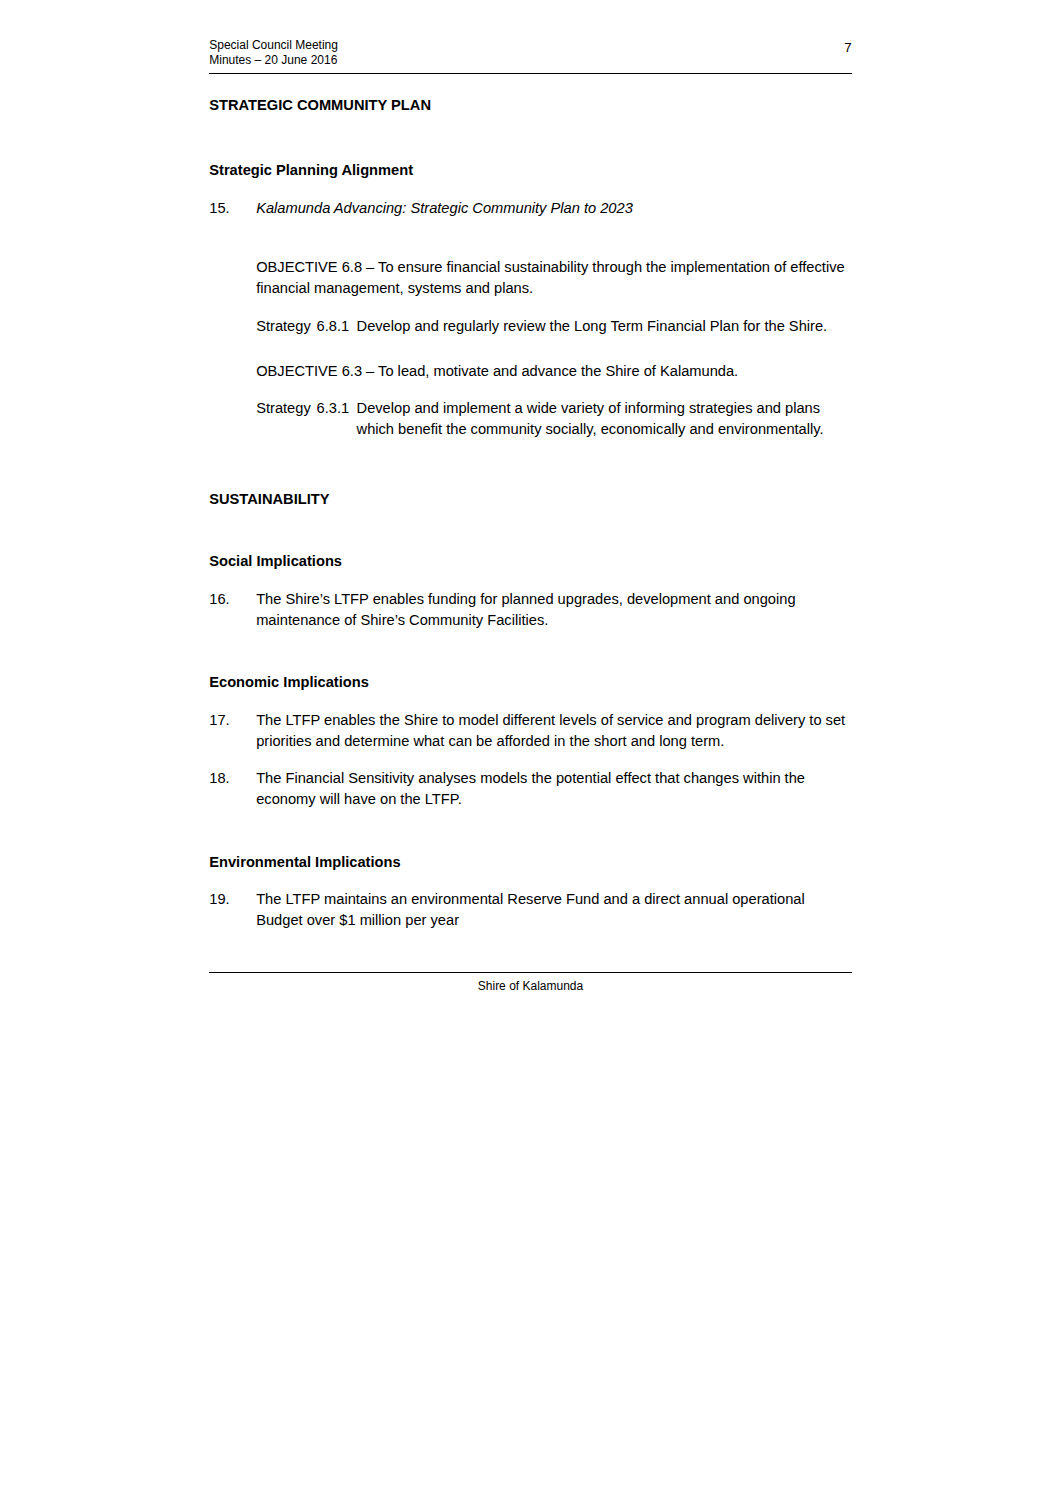Special Council Meeting
Minutes – 20 June 2016
7
STRATEGIC COMMUNITY PLAN
Strategic Planning Alignment
15.
Kalamunda Advancing: Strategic Community Plan to 2023
OBJECTIVE 6.8 – To ensure financial sustainability through the implementation of effective financial management, systems and plans.
Strategy
6.8.1
Develop and regularly review the Long Term Financial Plan for the Shire.
OBJECTIVE 6.3 – To lead, motivate and advance the Shire of Kalamunda.
Strategy
6.3.1
Develop and implement a wide variety of informing strategies and plans which benefit the community socially, economically and environmentally.
SUSTAINABILITY
Social Implications
16.
The Shire’s LTFP enables funding for planned upgrades, development and ongoing maintenance of Shire’s Community Facilities.
Economic Implications
17.
The LTFP enables the Shire to model different levels of service and program delivery to set priorities and determine what can be afforded in the short and long term.
18.
The Financial Sensitivity analyses models the potential effect that changes within the economy will have on the LTFP.
Environmental Implications
19.
The LTFP maintains an environmental Reserve Fund and a direct annual operational Budget over $1 million per year
Shire of Kalamunda